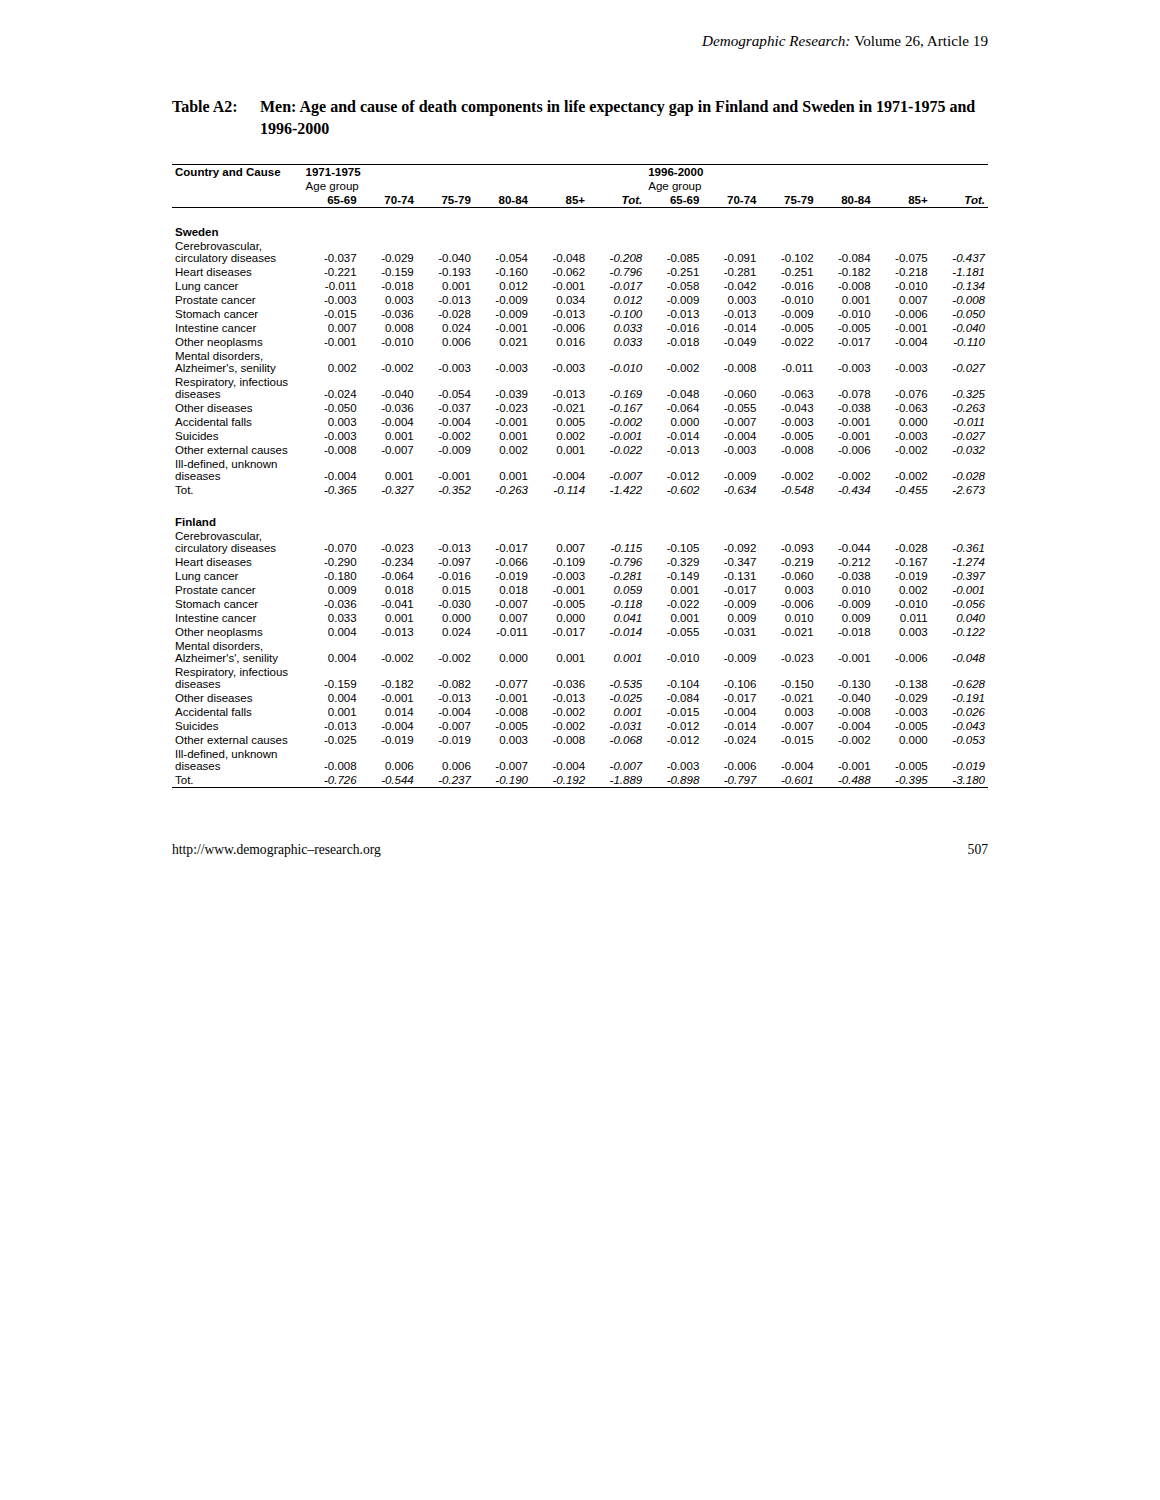Demographic Research: Volume 26, Article 19
Table A2: Men: Age and cause of death components in life expectancy gap in Finland and Sweden in 1971-1975 and 1996-2000
| Country and Cause | 1971-1975 | 1996-2000 |
| --- | --- | --- |
| | Age group | Age group |
| | 65-69 | 70-74 | 75-79 | 80-84 | 85+ | Tot. | 65-69 | 70-74 | 75-79 | 80-84 | 85+ | Tot. |
| Sweden |
| Cerebrovascular, circulatory diseases | -0.037 | -0.029 | -0.040 | -0.054 | -0.048 | -0.208 | -0.085 | -0.091 | -0.102 | -0.084 | -0.075 | -0.437 |
| Heart diseases | -0.221 | -0.159 | -0.193 | -0.160 | -0.062 | -0.796 | -0.251 | -0.281 | -0.251 | -0.182 | -0.218 | -1.181 |
| Lung cancer | -0.011 | -0.018 | 0.001 | 0.012 | -0.001 | -0.017 | -0.058 | -0.042 | -0.016 | -0.008 | -0.010 | -0.134 |
| Prostate cancer | -0.003 | 0.003 | -0.013 | -0.009 | 0.034 | 0.012 | -0.009 | 0.003 | -0.010 | 0.001 | 0.007 | -0.008 |
| Stomach cancer | -0.015 | -0.036 | -0.028 | -0.009 | -0.013 | -0.100 | -0.013 | -0.013 | -0.009 | -0.010 | -0.006 | -0.050 |
| Intestine cancer | 0.007 | 0.008 | 0.024 | -0.001 | -0.006 | 0.033 | -0.016 | -0.014 | -0.005 | -0.005 | -0.001 | -0.040 |
| Other neoplasms | -0.001 | -0.010 | 0.006 | 0.021 | 0.016 | 0.033 | -0.018 | -0.049 | -0.022 | -0.017 | -0.004 | -0.110 |
| Mental disorders, Alzheimer's, senility | 0.002 | -0.002 | -0.003 | -0.003 | -0.003 | -0.010 | -0.002 | -0.008 | -0.011 | -0.003 | -0.003 | -0.027 |
| Respiratory, infectious diseases | -0.024 | -0.040 | -0.054 | -0.039 | -0.013 | -0.169 | -0.048 | -0.060 | -0.063 | -0.078 | -0.076 | -0.325 |
| Other diseases | -0.050 | -0.036 | -0.037 | -0.023 | -0.021 | -0.167 | -0.064 | -0.055 | -0.043 | -0.038 | -0.063 | -0.263 |
| Accidental falls | 0.003 | -0.004 | -0.004 | -0.001 | 0.005 | -0.002 | 0.000 | -0.007 | -0.003 | -0.001 | 0.000 | -0.011 |
| Suicides | -0.003 | 0.001 | -0.002 | 0.001 | 0.002 | -0.001 | -0.014 | -0.004 | -0.005 | -0.001 | -0.003 | -0.027 |
| Other external causes | -0.008 | -0.007 | -0.009 | 0.002 | 0.001 | -0.022 | -0.013 | -0.003 | -0.008 | -0.006 | -0.002 | -0.032 |
| Ill-defined, unknown diseases | -0.004 | 0.001 | -0.001 | 0.001 | -0.004 | -0.007 | -0.012 | -0.009 | -0.002 | -0.002 | -0.002 | -0.028 |
| Tot. | -0.365 | -0.327 | -0.352 | -0.263 | -0.114 | -1.422 | -0.602 | -0.634 | -0.548 | -0.434 | -0.455 | -2.673 |
| Finland |
| Cerebrovascular, circulatory diseases | -0.070 | -0.023 | -0.013 | -0.017 | 0.007 | -0.115 | -0.105 | -0.092 | -0.093 | -0.044 | -0.028 | -0.361 |
| Heart diseases | -0.290 | -0.234 | -0.097 | -0.066 | -0.109 | -0.796 | -0.329 | -0.347 | -0.219 | -0.212 | -0.167 | -1.274 |
| Lung cancer | -0.180 | -0.064 | -0.016 | -0.019 | -0.003 | -0.281 | -0.149 | -0.131 | -0.060 | -0.038 | -0.019 | -0.397 |
| Prostate cancer | 0.009 | 0.018 | 0.015 | 0.018 | -0.001 | 0.059 | 0.001 | -0.017 | 0.003 | 0.010 | 0.002 | -0.001 |
| Stomach cancer | -0.036 | -0.041 | -0.030 | -0.007 | -0.005 | -0.118 | -0.022 | -0.009 | -0.006 | -0.009 | -0.010 | -0.056 |
| Intestine cancer | 0.033 | 0.001 | 0.000 | 0.007 | 0.000 | 0.041 | 0.001 | 0.009 | 0.010 | 0.009 | 0.011 | 0.040 |
| Other neoplasms | 0.004 | -0.013 | 0.024 | -0.011 | -0.017 | -0.014 | -0.055 | -0.031 | -0.021 | -0.018 | 0.003 | -0.122 |
| Mental disorders, Alzheimer's', senility | 0.004 | -0.002 | -0.002 | 0.000 | 0.001 | 0.001 | -0.010 | -0.009 | -0.023 | -0.001 | -0.006 | -0.048 |
| Respiratory, infectious diseases | -0.159 | -0.182 | -0.082 | -0.077 | -0.036 | -0.535 | -0.104 | -0.106 | -0.150 | -0.130 | -0.138 | -0.628 |
| Other diseases | 0.004 | -0.001 | -0.013 | -0.001 | -0.013 | -0.025 | -0.084 | -0.017 | -0.021 | -0.040 | -0.029 | -0.191 |
| Accidental falls | 0.001 | 0.014 | -0.004 | -0.008 | -0.002 | 0.001 | -0.015 | -0.004 | 0.003 | -0.008 | -0.003 | -0.026 |
| Suicides | -0.013 | -0.004 | -0.007 | -0.005 | -0.002 | -0.031 | -0.012 | -0.014 | -0.007 | -0.004 | -0.005 | -0.043 |
| Other external causes | -0.025 | -0.019 | -0.019 | 0.003 | -0.008 | -0.068 | -0.012 | -0.024 | -0.015 | -0.002 | 0.000 | -0.053 |
| Ill-defined, unknown diseases | -0.008 | 0.006 | 0.006 | -0.007 | -0.004 | -0.007 | -0.003 | -0.006 | -0.004 | -0.001 | -0.005 | -0.019 |
| Tot. | -0.726 | -0.544 | -0.237 | -0.190 | -0.192 | -1.889 | -0.898 | -0.797 | -0.601 | -0.488 | -0.395 | -3.180 |
http://www.demographic–research.org 507